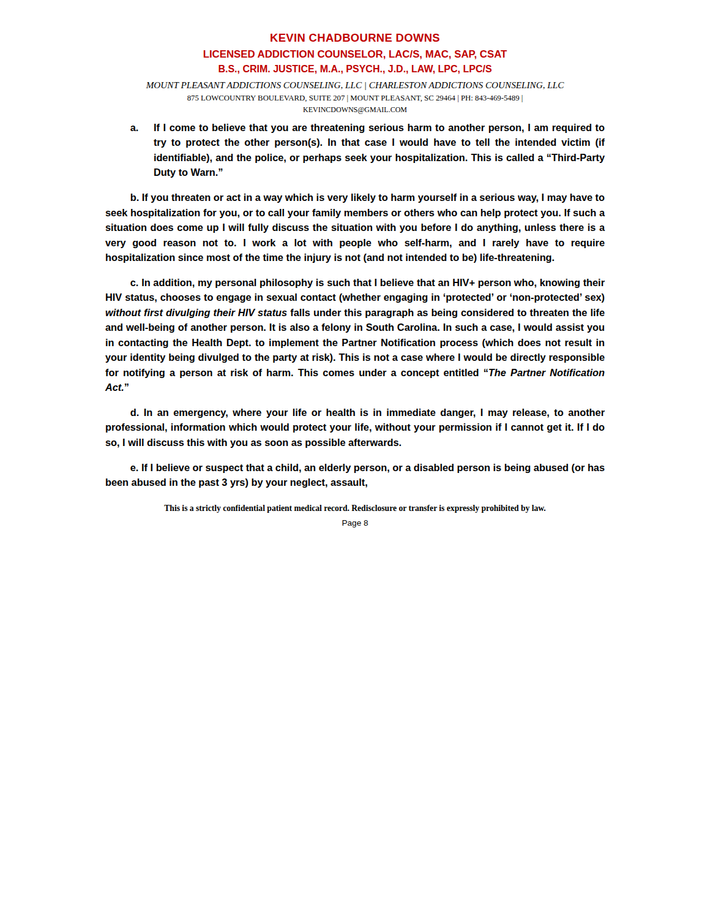KEVIN CHADBOURNE DOWNS
LICENSED ADDICTION COUNSELOR, LAC/S, MAC, SAP, CSAT
B.S., CRIM. JUSTICE, M.A., PSYCH., J.D., LAW, LPC, LPC/S
MOUNT PLEASANT ADDICTIONS COUNSELING, LLC | CHARLESTON ADDICTIONS COUNSELING, LLC
875 LOWCOUNTRY BOULEVARD, SUITE 207 | MOUNT PLEASANT, SC 29464 | PH: 843-469-5489 |
KEVINCDOWNS@GMAIL.COM
a. If I come to believe that you are threatening serious harm to another person, I am required to try to protect the other person(s). In that case I would have to tell the intended victim (if identifiable), and the police, or perhaps seek your hospitalization. This is called a “Third-Party Duty to Warn.”
b. If you threaten or act in a way which is very likely to harm yourself in a serious way, I may have to seek hospitalization for you, or to call your family members or others who can help protect you. If such a situation does come up I will fully discuss the situation with you before I do anything, unless there is a very good reason not to. I work a lot with people who self-harm, and I rarely have to require hospitalization since most of the time the injury is not (and not intended to be) life-threatening.
c. In addition, my personal philosophy is such that I believe that an HIV+ person who, knowing their HIV status, chooses to engage in sexual contact (whether engaging in ‘protected’ or ‘non-protected’ sex) without first divulging their HIV status falls under this paragraph as being considered to threaten the life and well-being of another person. It is also a felony in South Carolina. In such a case, I would assist you in contacting the Health Dept. to implement the Partner Notification process (which does not result in your identity being divulged to the party at risk). This is not a case where I would be directly responsible for notifying a person at risk of harm. This comes under a concept entitled “The Partner Notification Act.”
d. In an emergency, where your life or health is in immediate danger, I may release, to another professional, information which would protect your life, without your permission if I cannot get it. If I do so, I will discuss this with you as soon as possible afterwards.
e. If I believe or suspect that a child, an elderly person, or a disabled person is being abused (or has been abused in the past 3 yrs) by your neglect, assault,
This is a strictly confidential patient medical record. Redisclosure or transfer is expressly prohibited by law.
Page 8